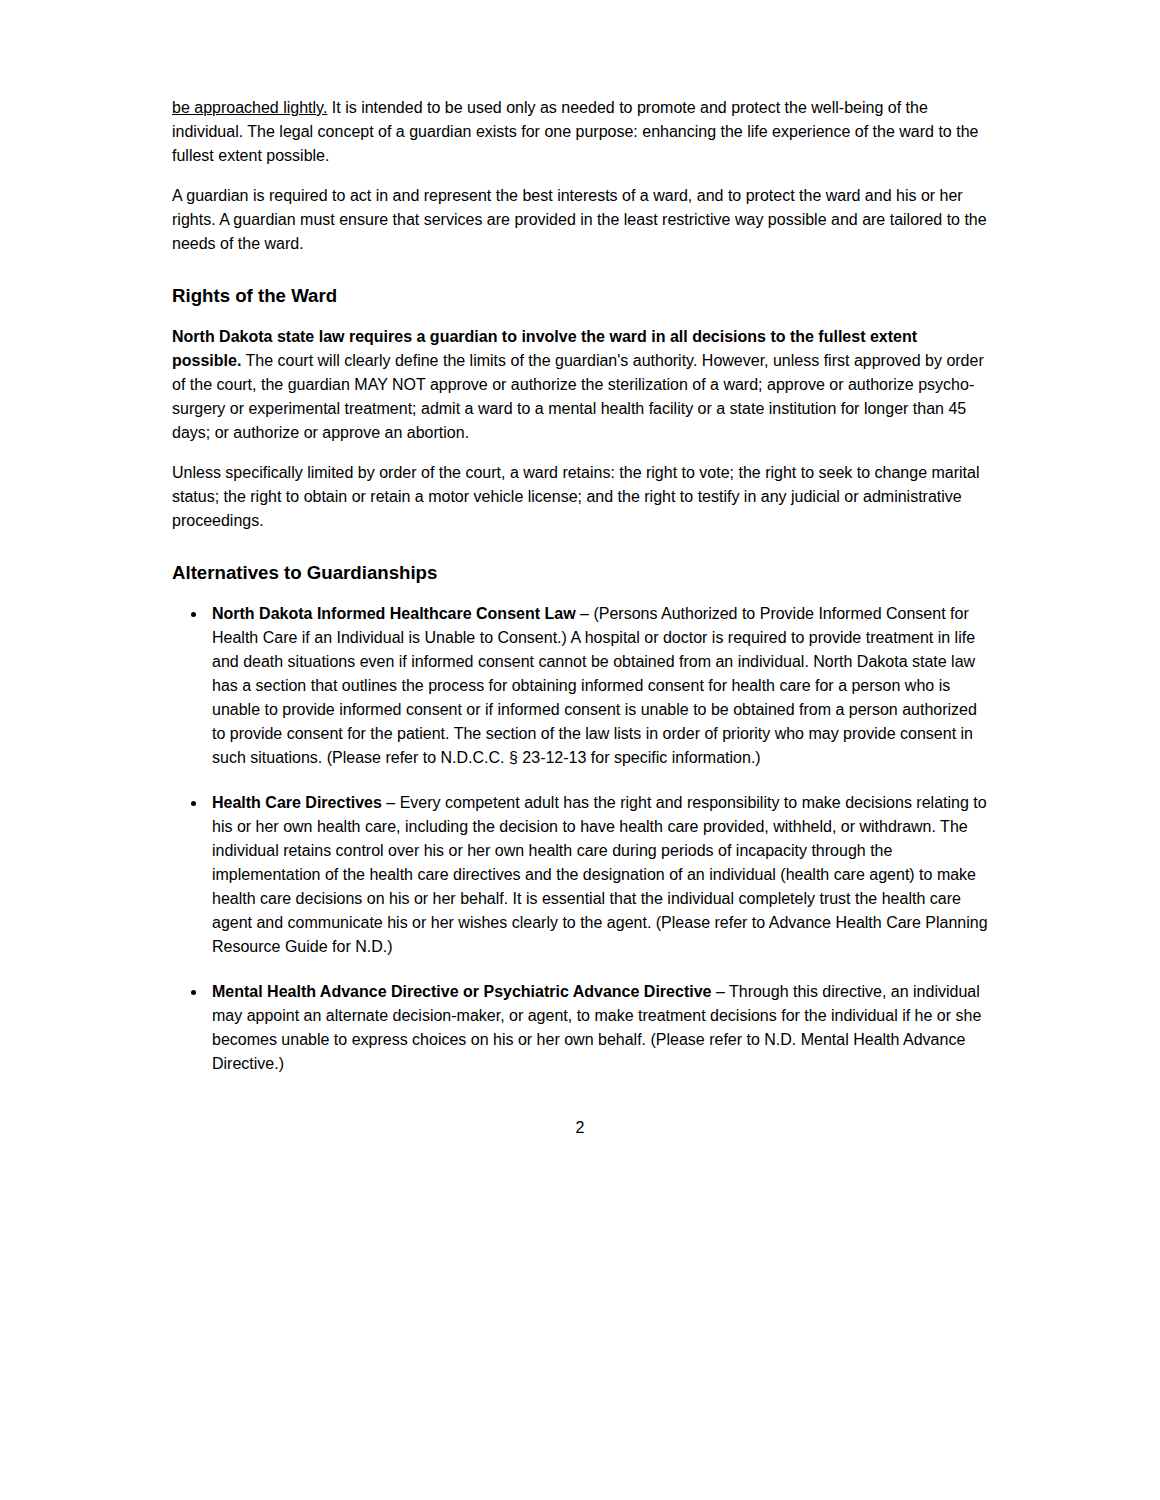be approached lightly. It is intended to be used only as needed to promote and protect the well-being of the individual. The legal concept of a guardian exists for one purpose: enhancing the life experience of the ward to the fullest extent possible.
A guardian is required to act in and represent the best interests of a ward, and to protect the ward and his or her rights. A guardian must ensure that services are provided in the least restrictive way possible and are tailored to the needs of the ward.
Rights of the Ward
North Dakota state law requires a guardian to involve the ward in all decisions to the fullest extent possible. The court will clearly define the limits of the guardian's authority. However, unless first approved by order of the court, the guardian MAY NOT approve or authorize the sterilization of a ward; approve or authorize psycho-surgery or experimental treatment; admit a ward to a mental health facility or a state institution for longer than 45 days; or authorize or approve an abortion.
Unless specifically limited by order of the court, a ward retains: the right to vote; the right to seek to change marital status; the right to obtain or retain a motor vehicle license; and the right to testify in any judicial or administrative proceedings.
Alternatives to Guardianships
North Dakota Informed Healthcare Consent Law – (Persons Authorized to Provide Informed Consent for Health Care if an Individual is Unable to Consent.) A hospital or doctor is required to provide treatment in life and death situations even if informed consent cannot be obtained from an individual. North Dakota state law has a section that outlines the process for obtaining informed consent for health care for a person who is unable to provide informed consent or if informed consent is unable to be obtained from a person authorized to provide consent for the patient. The section of the law lists in order of priority who may provide consent in such situations. (Please refer to N.D.C.C. § 23-12-13 for specific information.)
Health Care Directives – Every competent adult has the right and responsibility to make decisions relating to his or her own health care, including the decision to have health care provided, withheld, or withdrawn. The individual retains control over his or her own health care during periods of incapacity through the implementation of the health care directives and the designation of an individual (health care agent) to make health care decisions on his or her behalf. It is essential that the individual completely trust the health care agent and communicate his or her wishes clearly to the agent. (Please refer to Advance Health Care Planning Resource Guide for N.D.)
Mental Health Advance Directive or Psychiatric Advance Directive – Through this directive, an individual may appoint an alternate decision-maker, or agent, to make treatment decisions for the individual if he or she becomes unable to express choices on his or her own behalf. (Please refer to N.D. Mental Health Advance Directive.)
2